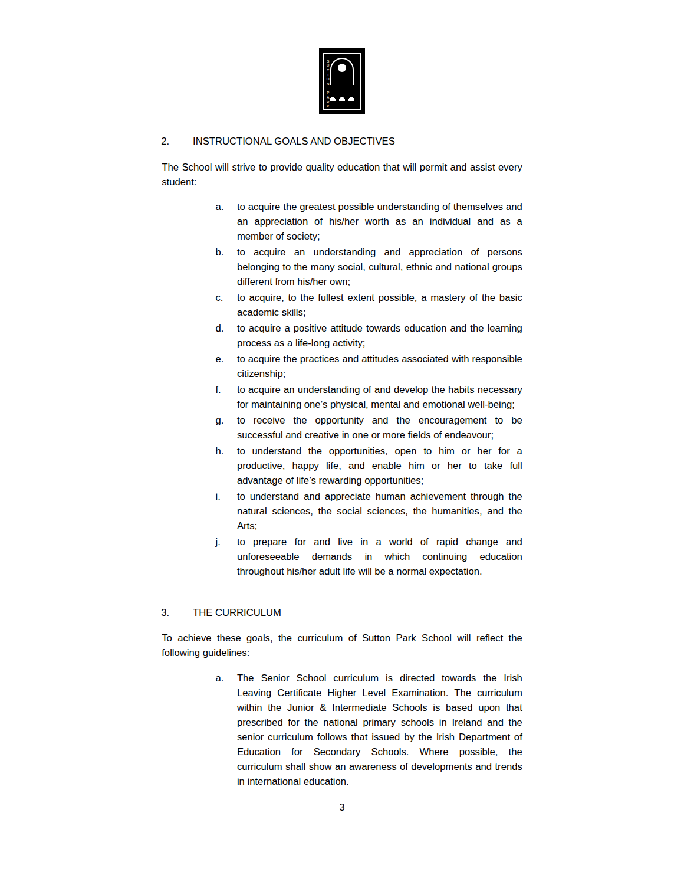S
U
T
T
O
N
P
A
R
K
S
C
H
O
O
L
2. INSTRUCTIONAL GOALS AND OBJECTIVES
The School will strive to provide quality education that will permit and assist every student:
to acquire the greatest possible understanding of themselves and an appreciation of his/her worth as an individual and as a member of society;
to acquire an understanding and appreciation of persons belonging to the many social, cultural, ethnic and national groups different from his/her own;
to acquire, to the fullest extent possible, a mastery of the basic academic skills;
to acquire a positive attitude towards education and the learning process as a life-long activity;
to acquire the practices and attitudes associated with responsible citizenship;
to acquire an understanding of and develop the habits necessary for maintaining one’s physical, mental and emotional well-being;
to receive the opportunity and the encouragement to be successful and creative in one or more fields of endeavour;
to understand the opportunities, open to him or her for a productive, happy life, and enable him or her to take full advantage of life’s rewarding opportunities;
to understand and appreciate human achievement through the natural sciences, the social sciences, the humanities, and the Arts;
to prepare for and live in a world of rapid change and unforeseeable demands in which continuing education throughout his/her adult life will be a normal expectation.
3. THE CURRICULUM
To achieve these goals, the curriculum of Sutton Park School will reflect the following guidelines:
The Senior School curriculum is directed towards the Irish Leaving Certificate Higher Level Examination. The curriculum within the Junior & Intermediate Schools is based upon that prescribed for the national primary schools in Ireland and the senior curriculum follows that issued by the Irish Department of Education for Secondary Schools. Where possible, the curriculum shall show an awareness of developments and trends in international education.
3